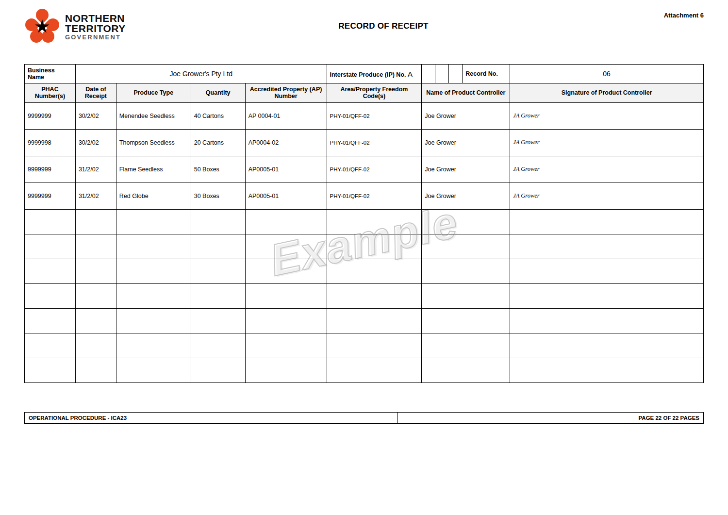NORTHERN
TERRITORY
GOVERNMENT
RECORD OF RECEIPT
Attachment 6
| Business Name | Joe Grower's Pty Ltd | Interstate Produce (IP) No. A | | | | Record No. | 06 |
| PHAC Number(s) | Date of Receipt | Produce Type | Quantity | Accredited Property (AP) Number | Area/Property Freedom Code(s) | Name of Product Controller | Signature of Product Controller |
| 9999999 | 30/2/02 | Menendee Seedless | 40 Cartons | AP 0004-01 | PHY-01/QFF-02 | Joe Grower | JA Grower |
| 9999998 | 30/2/02 | Thompson Seedless | 20 Cartons | AP0004-02 | PHY-01/QFF-02 | Joe Grower | JA Grower |
| 9999999 | 31/2/02 | Flame Seedless | 50 Boxes | AP0005-01 | PHY-01/QFF-02 | Joe Grower | JA Grower |
| 9999999 | 31/2/02 | Red Globe | 30 Boxes | AP0005-01 | PHY-01/QFF-02 | Joe Grower | JA Grower |
Example
| OPERATIONAL PROCEDURE - ICA23 | PAGE 22 OF 22 PAGES |